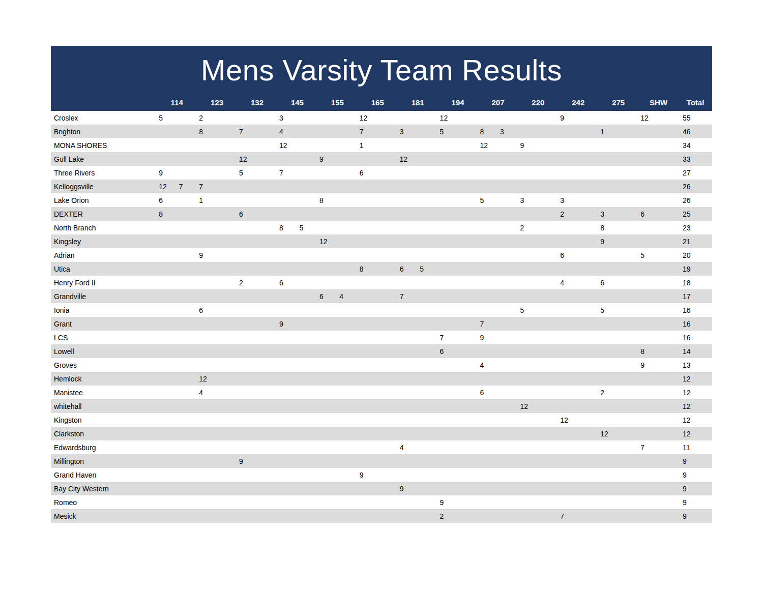Mens Varsity Team Results
| | 114 | 123 | 132 | 145 | 155 | 165 | 181 | 194 | 207 | 220 | 242 | 275 | SHW | Total |
| --- | --- | --- | --- | --- | --- | --- | --- | --- | --- | --- | --- | --- | --- | --- |
| Croslex | 5 | | 2 | | | | 3 | | | | 12 | | | | 12 | | | | | | 9 | | | | 12 | | 55 |
| Brighton | | | 8 | | 7 | | 4 | | | | 7 | | 3 | | 5 | | 8 | 3 | | | | | 1 | | | | 46 |
| MONA SHORES | | | | | | | 12 | | | | 1 | | | | | | 12 | | 9 | | | | | | | | 34 |
| Gull Lake | | | | | 12 | | | | 9 | | | | 12 | | | | | | | | | | | | | | 33 |
| Three Rivers | 9 | | | | 5 | | 7 | | | | 6 | | | | | | | | | | | | | | | | 27 |
| Kelloggsville | 12 | 7 | 7 | | | | | | | | | | | | | | | | | | | | | | | | 26 |
| Lake Orion | 6 | | 1 | | | | | | 8 | | | | | | | | 5 | | 3 | | 3 | | | | | | 26 |
| DEXTER | 8 | | | | 6 | | | | | | | | | | | | | | | | 2 | | 3 | | 6 | | 25 |
| North Branch | | | | | | | 8 | 5 | | | | | | | | | | | 2 | | | | 8 | | | | 23 |
| Kingsley | | | | | | | | | 12 | | | | | | | | | | | | | | 9 | | | | 21 |
| Adrian | | | 9 | | | | | | | | | | | | | | | | | | 6 | | | | 5 | | 20 |
| Utica | | | | | | | | | | | 8 | | 6 | 5 | | | | | | | | | | | | | 19 |
| Henry Ford II | | | | | 2 | | 6 | | | | | | | | | | | | | | 4 | | 6 | | | | 18 |
| Grandville | | | | | | | | | 6 | 4 | | | 7 | | | | | | | | | | | | | | 17 |
| Ionia | | | 6 | | | | | | | | | | | | | | | | 5 | | | | 5 | | | | 16 |
| Grant | | | | | | | 9 | | | | | | | | | | 7 | | | | | | | | | | 16 |
| LCS | | | | | | | | | | | | | | | 7 | | 9 | | | | | | | | | | 16 |
| Lowell | | | | | | | | | | | | | | | 6 | | | | | | | | | | 8 | | 14 |
| Groves | | | | | | | | | | | | | | | | | 4 | | | | | | | | 9 | | 13 |
| Hemlock | | | 12 | | | | | | | | | | | | | | | | | | | | | | | | 12 |
| Manistee | | | 4 | | | | | | | | | | | | | | 6 | | | | | | 2 | | | | 12 |
| whitehall | | | | | | | | | | | | | | | | | | | 12 | | | | | | | | 12 |
| Kingston | | | | | | | | | | | | | | | | | | | | | 12 | | | | | | 12 |
| Clarkston | | | | | | | | | | | | | | | | | | | | | | | 12 | | | | 12 |
| Edwardsburg | | | | | | | | | | | | | 4 | | | | | | | | | | | | 7 | | 11 |
| Millington | | | | | 9 | | | | | | | | | | | | | | | | | | | | | | 9 |
| Grand Haven | | | | | | | | | | | 9 | | | | | | | | | | | | | | | | 9 |
| Bay City Western | | | | | | | | | | | | | 9 | | | | | | | | | | | | | | 9 |
| Romeo | | | | | | | | | | | | | | | 9 | | | | | | | | | | | | 9 |
| Mesick | | | | | | | | | | | | | | | 2 | | | | | | 7 | | | | | | 9 |